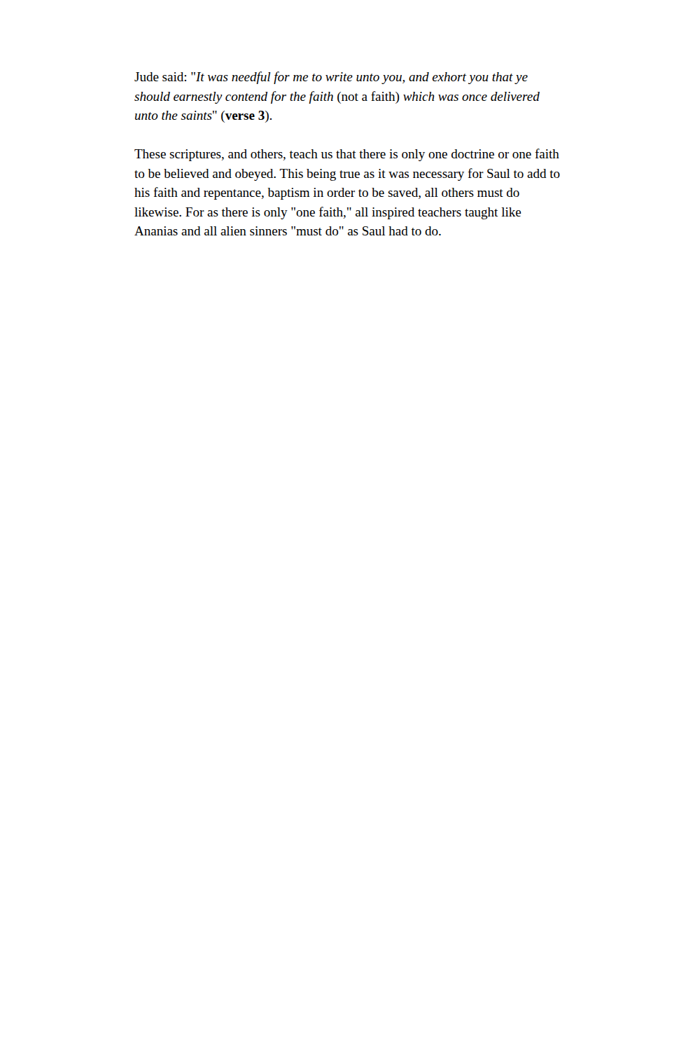Jude said: "It was needful for me to write unto you, and exhort you that ye should earnestly contend for the faith (not a faith) which was once delivered unto the saints" (verse 3).
These scriptures, and others, teach us that there is only one doctrine or one faith to be believed and obeyed. This being true as it was necessary for Saul to add to his faith and repentance, baptism in order to be saved, all others must do likewise. For as there is only "one faith," all inspired teachers taught like Ananias and all alien sinners "must do" as Saul had to do.